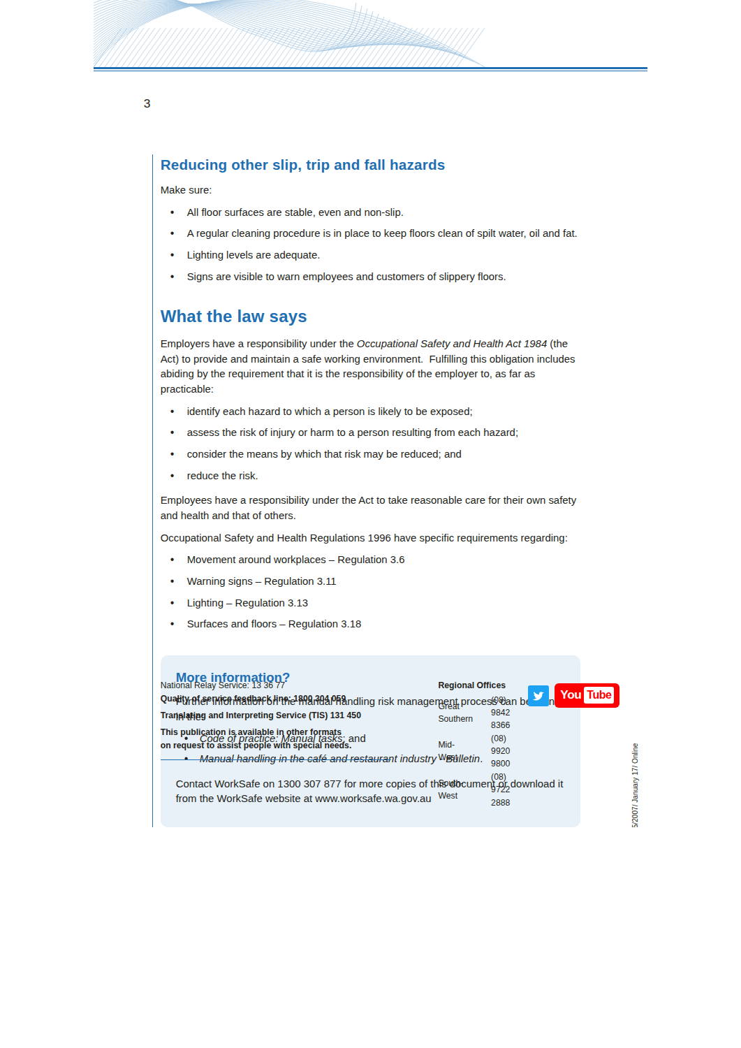3
Reducing other slip, trip and fall hazards
Make sure:
All floor surfaces are stable, even and non-slip.
A regular cleaning procedure is in place to keep floors clean of spilt water, oil and fat.
Lighting levels are adequate.
Signs are visible to warn employees and customers of slippery floors.
What the law says
Employers have a responsibility under the Occupational Safety and Health Act 1984 (the Act) to provide and maintain a safe working environment. Fulfilling this obligation includes abiding by the requirement that it is the responsibility of the employer to, as far as practicable:
identify each hazard to which a person is likely to be exposed;
assess the risk of injury or harm to a person resulting from each hazard;
consider the means by which that risk may be reduced; and
reduce the risk.
Employees have a responsibility under the Act to take reasonable care for their own safety and health and that of others.
Occupational Safety and Health Regulations 1996 have specific requirements regarding:
Movement around workplaces – Regulation 3.6
Warning signs – Regulation 3.11
Lighting – Regulation 3.13
Surfaces and floors – Regulation 3.18
More information?
Further information on the manual handling risk management process can be found in the:
Code of practice: Manual tasks; and
Manual handling in the café and restaurant industry - Bulletin.
Contact WorkSafe on 1300 307 877 for more copies of this document or download it from the WorkSafe website at www.worksafe.wa.gov.au
National Relay Service: 13 36 77
Quality of service feedback line: 1800 304 059
Translating and Interpreting Service (TIS) 131 450
This publication is available in other formats
on request to assist people with special needs.
| Regional Offices |
| Great Southern | (08) 9842 8366 |
| Mid-West | (08) 9920 9800 |
| South-West | (08) 9722 2888 |
You Tube
DP0295/2007/ January 17/ Online